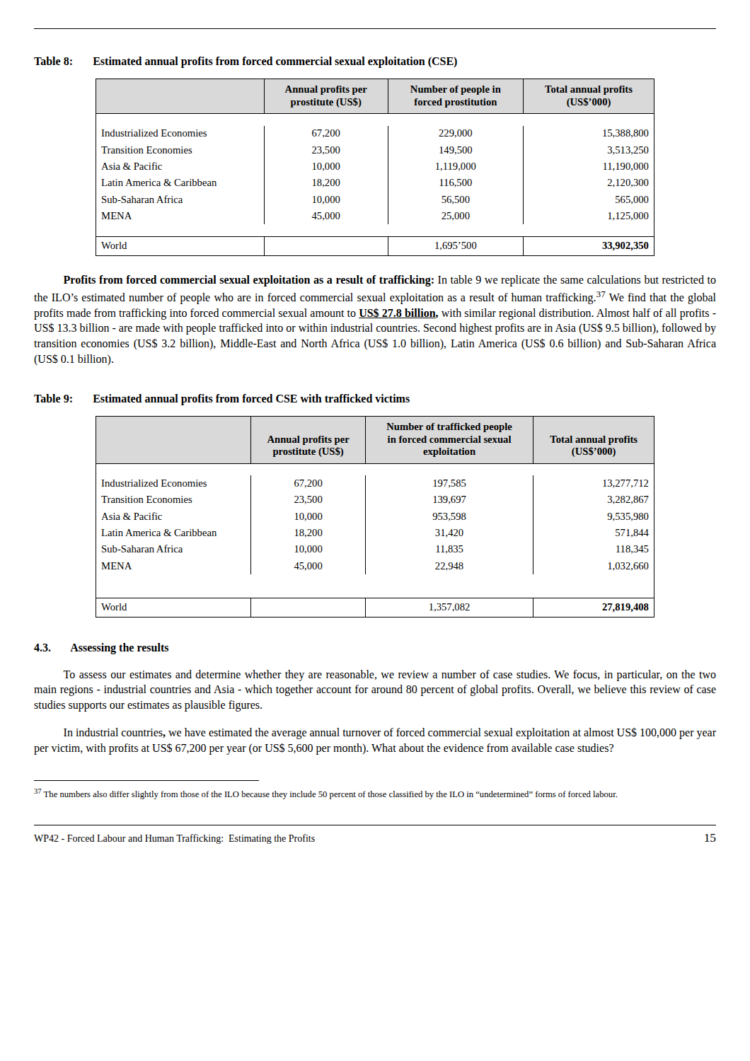Table 8: Estimated annual profits from forced commercial sexual exploitation (CSE)
| | Annual profits per prostitute (US$) | Number of people in forced prostitution | Total annual profits (US$’000) |
| --- | --- | --- | --- |
| Industrialized Economies | 67,200 | 229,000 | 15,388,800 |
| Transition Economies | 23,500 | 149,500 | 3,513,250 |
| Asia & Pacific | 10,000 | 1,119,000 | 11,190,000 |
| Latin America & Caribbean | 18,200 | 116,500 | 2,120,300 |
| Sub-Saharan Africa | 10,000 | 56,500 | 565,000 |
| MENA | 45,000 | 25,000 | 1,125,000 |
| World | | 1,695’500 | 33,902,350 |
Profits from forced commercial sexual exploitation as a result of trafficking: In table 9 we replicate the same calculations but restricted to the ILO’s estimated number of people who are in forced commercial sexual exploitation as a result of human trafficking.37 We find that the global profits made from trafficking into forced commercial sexual amount to US$ 27.8 billion, with similar regional distribution. Almost half of all profits - US$ 13.3 billion - are made with people trafficked into or within industrial countries. Second highest profits are in Asia (US$ 9.5 billion), followed by transition economies (US$ 3.2 billion), Middle-East and North Africa (US$ 1.0 billion), Latin America (US$ 0.6 billion) and Sub-Saharan Africa (US$ 0.1 billion).
Table 9: Estimated annual profits from forced CSE with trafficked victims
| | Annual profits per prostitute (US$) | Number of trafficked people in forced commercial sexual exploitation | Total annual profits (US$’000) |
| --- | --- | --- | --- |
| Industrialized Economies | 67,200 | 197,585 | 13,277,712 |
| Transition Economies | 23,500 | 139,697 | 3,282,867 |
| Asia & Pacific | 10,000 | 953,598 | 9,535,980 |
| Latin America & Caribbean | 18,200 | 31,420 | 571,844 |
| Sub-Saharan Africa | 10,000 | 11,835 | 118,345 |
| MENA | 45,000 | 22,948 | 1,032,660 |
| World | | 1,357,082 | 27,819,408 |
4.3. Assessing the results
To assess our estimates and determine whether they are reasonable, we review a number of case studies. We focus, in particular, on the two main regions - industrial countries and Asia - which together account for around 80 percent of global profits. Overall, we believe this review of case studies supports our estimates as plausible figures.
In industrial countries, we have estimated the average annual turnover of forced commercial sexual exploitation at almost US$ 100,000 per year per victim, with profits at US$ 67,200 per year (or US$ 5,600 per month). What about the evidence from available case studies?
37 The numbers also differ slightly from those of the ILO because they include 50 percent of those classified by the ILO in “undetermined” forms of forced labour.
WP42 - Forced Labour and Human Trafficking: Estimating the Profits 15